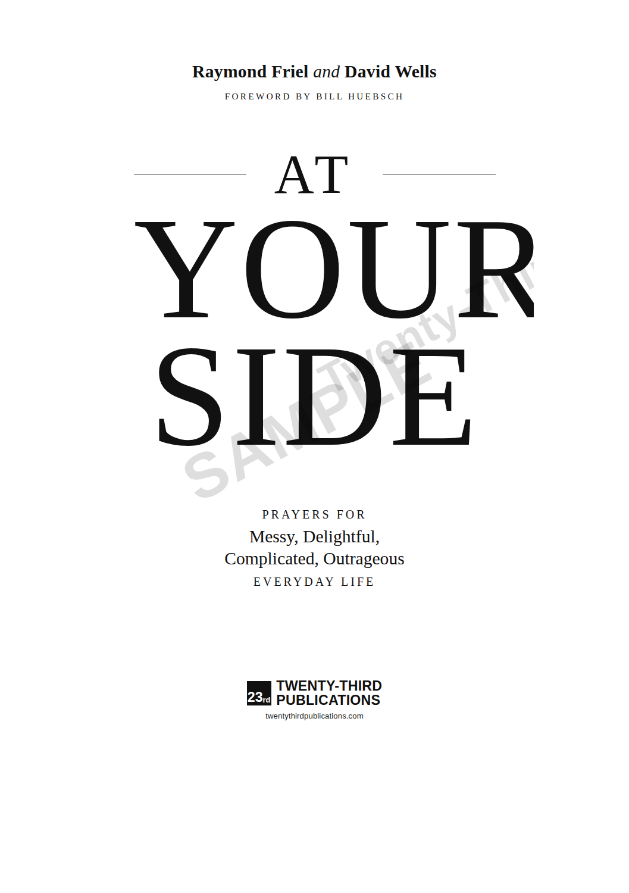SAMPLE Twenty-Third © Publications
Raymond Friel and David Wells
Foreword by Bill Huebsch
AT YOUR SIDE
Prayers for
Messy, Delightful,
Complicated, Outrageous
Everyday Life
23 rd
TWENTY-THIRD
PUBLICATIONS
twentythirdpublications.com